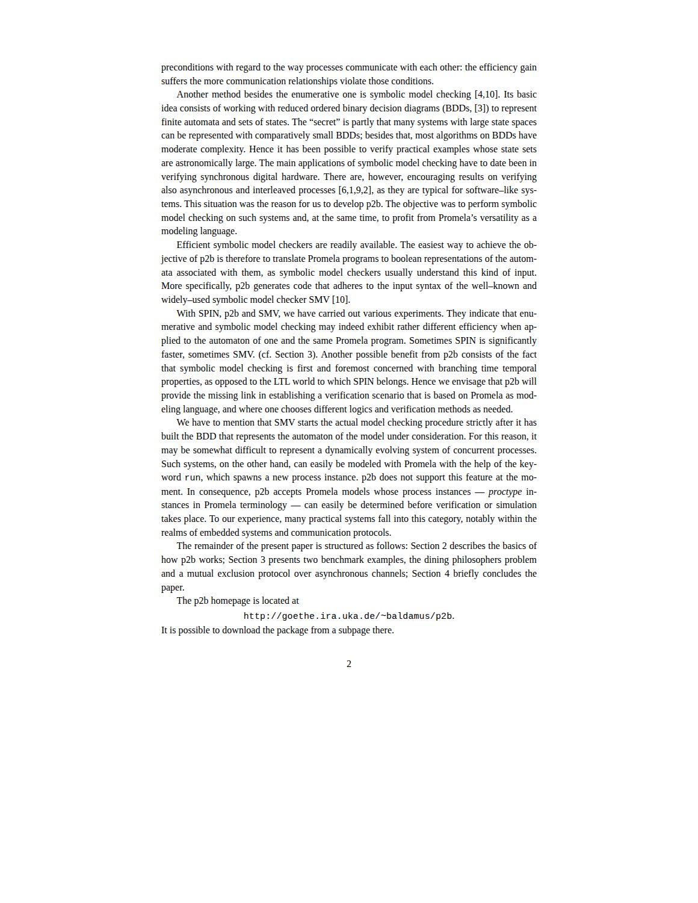preconditions with regard to the way processes communicate with each other: the efficiency gain suffers the more communication relationships violate those conditions.
Another method besides the enumerative one is symbolic model checking [4,10]. Its basic idea consists of working with reduced ordered binary decision diagrams (BDDs, [3]) to represent finite automata and sets of states. The “secret” is partly that many systems with large state spaces can be represented with comparatively small BDDs; besides that, most algorithms on BDDs have moderate complexity. Hence it has been possible to verify practical examples whose state sets are astronomically large. The main applications of symbolic model checking have to date been in verifying synchronous digital hardware. There are, however, encouraging results on verifying also asynchronous and interleaved processes [6,1,9,2], as they are typical for software–like systems. This situation was the reason for us to develop p2b. The objective was to perform symbolic model checking on such systems and, at the same time, to profit from Promela’s versatility as a modeling language.
Efficient symbolic model checkers are readily available. The easiest way to achieve the objective of p2b is therefore to translate Promela programs to boolean representations of the automata associated with them, as symbolic model checkers usually understand this kind of input. More specifically, p2b generates code that adheres to the input syntax of the well–known and widely–used symbolic model checker SMV [10].
With SPIN, p2b and SMV, we have carried out various experiments. They indicate that enumerative and symbolic model checking may indeed exhibit rather different efficiency when applied to the automaton of one and the same Promela program. Sometimes SPIN is significantly faster, sometimes SMV. (cf. Section 3). Another possible benefit from p2b consists of the fact that symbolic model checking is first and foremost concerned with branching time temporal properties, as opposed to the LTL world to which SPIN belongs. Hence we envisage that p2b will provide the missing link in establishing a verification scenario that is based on Promela as modeling language, and where one chooses different logics and verification methods as needed.
We have to mention that SMV starts the actual model checking procedure strictly after it has built the BDD that represents the automaton of the model under consideration. For this reason, it may be somewhat difficult to represent a dynamically evolving system of concurrent processes. Such systems, on the other hand, can easily be modeled with Promela with the help of the keyword run, which spawns a new process instance. p2b does not support this feature at the moment. In consequence, p2b accepts Promela models whose process instances — proctype instances in Promela terminology — can easily be determined before verification or simulation takes place. To our experience, many practical systems fall into this category, notably within the realms of embedded systems and communication protocols.
The remainder of the present paper is structured as follows: Section 2 describes the basics of how p2b works; Section 3 presents two benchmark examples, the dining philosophers problem and a mutual exclusion protocol over asynchronous channels; Section 4 briefly concludes the paper.
The p2b homepage is located at
http://goethe.ira.uka.de/~baldamus/p2b.
It is possible to download the package from a subpage there.
2